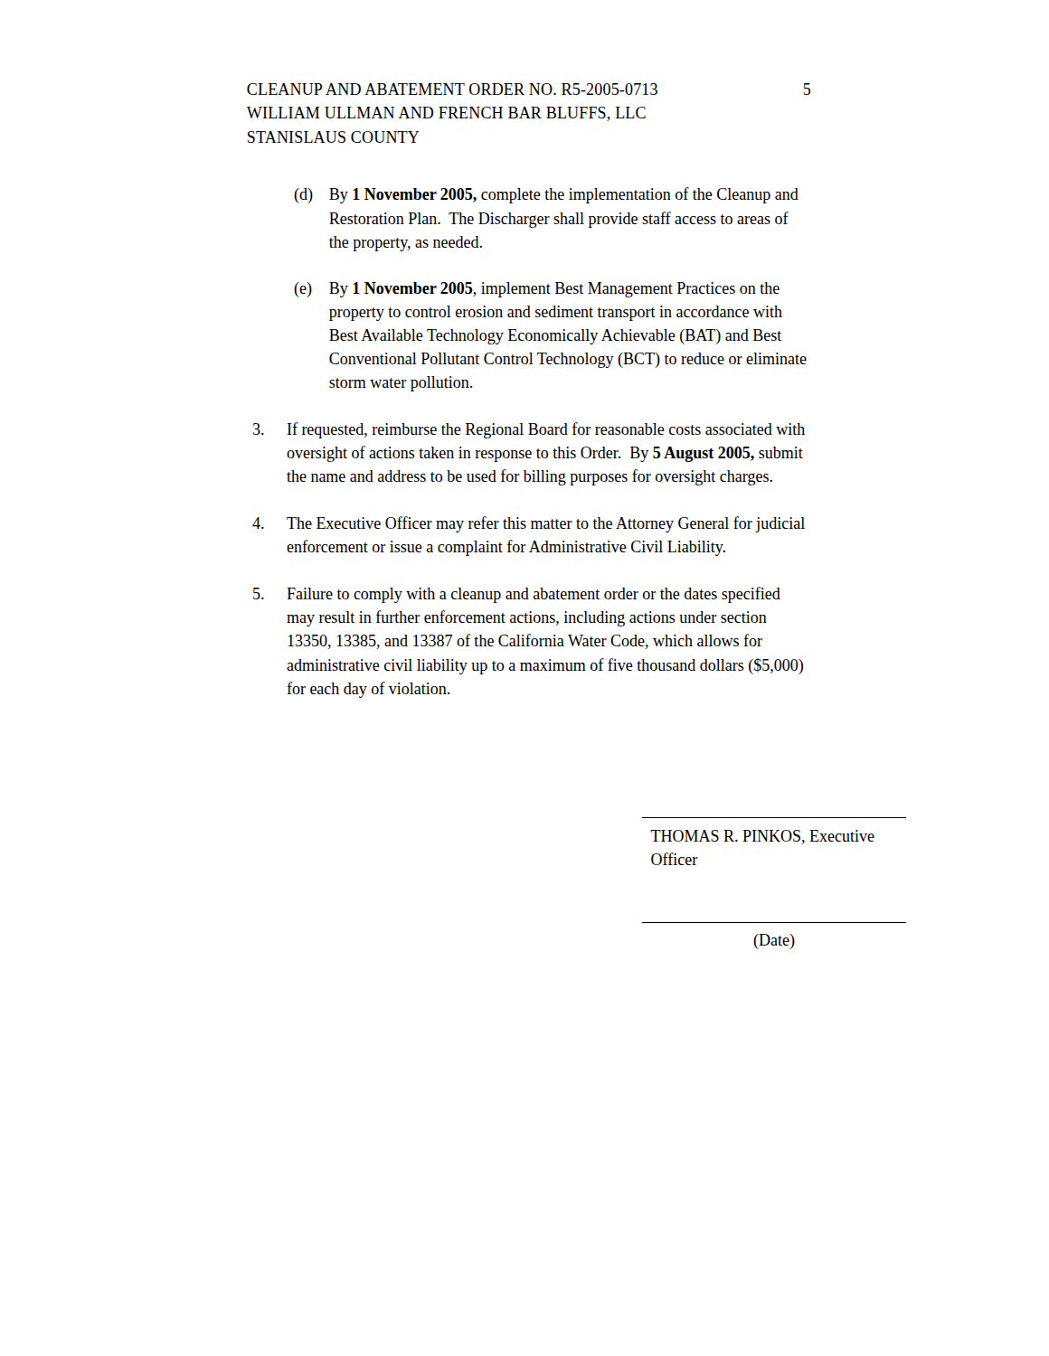5
Cleanup and Abatement Order No. R5-2005-0713
William Ullman and French Bar Bluffs, LLC
Stanislaus County
(d) By 1 November 2005, complete the implementation of the Cleanup and Restoration Plan. The Discharger shall provide staff access to areas of the property, as needed.
(e) By 1 November 2005, implement Best Management Practices on the property to control erosion and sediment transport in accordance with Best Available Technology Economically Achievable (BAT) and Best Conventional Pollutant Control Technology (BCT) to reduce or eliminate storm water pollution.
3. If requested, reimburse the Regional Board for reasonable costs associated with oversight of actions taken in response to this Order. By 5 August 2005, submit the name and address to be used for billing purposes for oversight charges.
4. The Executive Officer may refer this matter to the Attorney General for judicial enforcement or issue a complaint for Administrative Civil Liability.
5. Failure to comply with a cleanup and abatement order or the dates specified may result in further enforcement actions, including actions under section 13350, 13385, and 13387 of the California Water Code, which allows for administrative civil liability up to a maximum of five thousand dollars ($5,000) for each day of violation.
THOMAS R. PINKOS, Executive Officer
(Date)